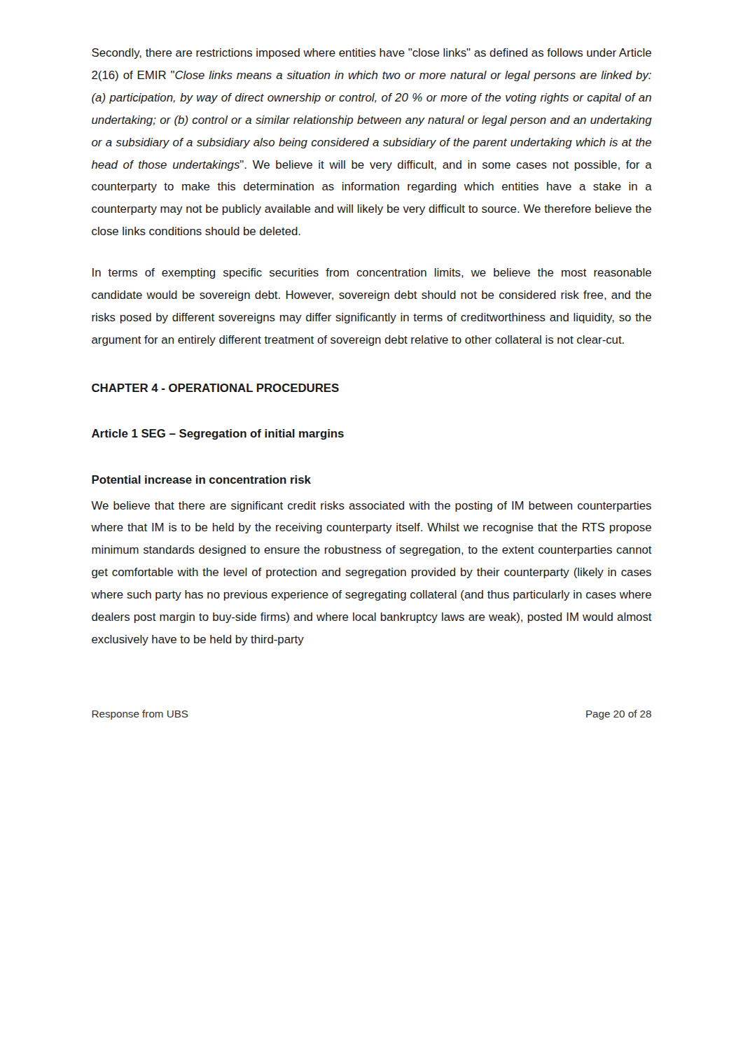Secondly, there are restrictions imposed where entities have "close links" as defined as follows under Article 2(16) of EMIR "Close links means a situation in which two or more natural or legal persons are linked by: (a) participation, by way of direct ownership or control, of 20 % or more of the voting rights or capital of an undertaking; or (b) control or a similar relationship between any natural or legal person and an undertaking or a subsidiary of a subsidiary also being considered a subsidiary of the parent undertaking which is at the head of those undertakings". We believe it will be very difficult, and in some cases not possible, for a counterparty to make this determination as information regarding which entities have a stake in a counterparty may not be publicly available and will likely be very difficult to source. We therefore believe the close links conditions should be deleted.
In terms of exempting specific securities from concentration limits, we believe the most reasonable candidate would be sovereign debt. However, sovereign debt should not be considered risk free, and the risks posed by different sovereigns may differ significantly in terms of creditworthiness and liquidity, so the argument for an entirely different treatment of sovereign debt relative to other collateral is not clear-cut.
CHAPTER 4 - OPERATIONAL PROCEDURES
Article 1 SEG – Segregation of initial margins
Potential increase in concentration risk
We believe that there are significant credit risks associated with the posting of IM between counterparties where that IM is to be held by the receiving counterparty itself. Whilst we recognise that the RTS propose minimum standards designed to ensure the robustness of segregation, to the extent counterparties cannot get comfortable with the level of protection and segregation provided by their counterparty (likely in cases where such party has no previous experience of segregating collateral (and thus particularly in cases where dealers post margin to buy-side firms) and where local bankruptcy laws are weak), posted IM would almost exclusively have to be held by third-party
Response from UBS Page 20 of 28